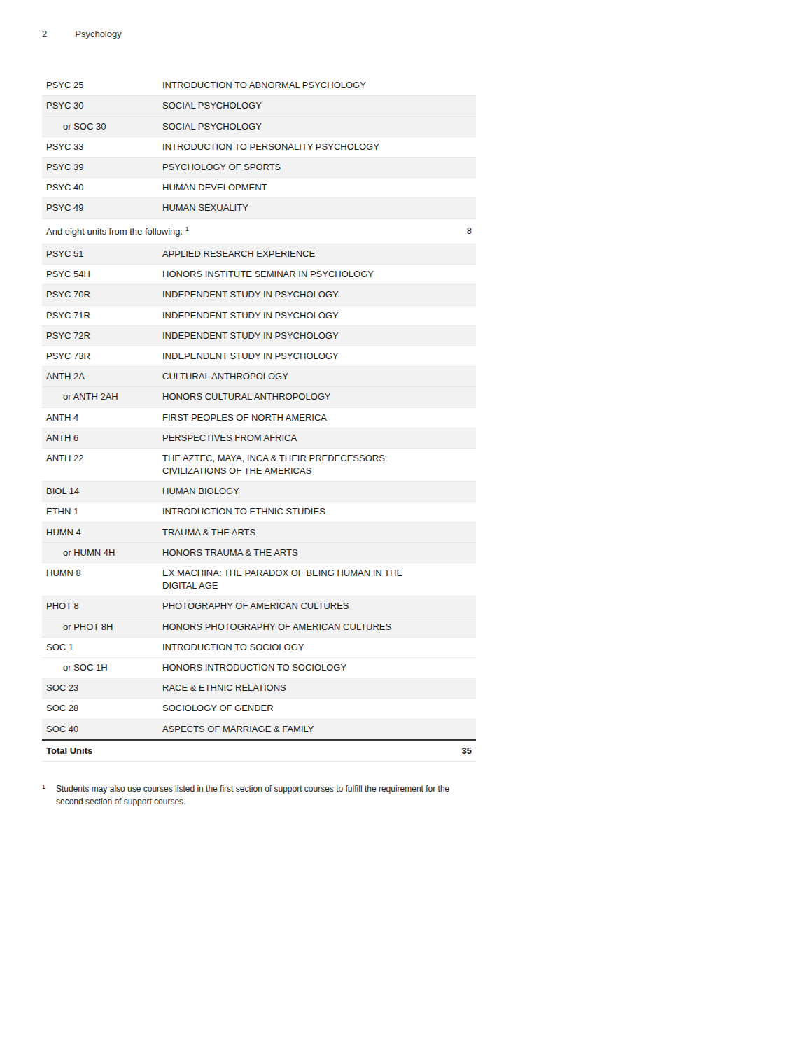2 Psychology
| PSYC 25 | INTRODUCTION TO ABNORMAL PSYCHOLOGY | |
| PSYC 30 | SOCIAL PSYCHOLOGY | |
| or SOC 30 | SOCIAL PSYCHOLOGY | |
| PSYC 33 | INTRODUCTION TO PERSONALITY PSYCHOLOGY | |
| PSYC 39 | PSYCHOLOGY OF SPORTS | |
| PSYC 40 | HUMAN DEVELOPMENT | |
| PSYC 49 | HUMAN SEXUALITY | |
| And eight units from the following: 1 | 8 |
| PSYC 51 | APPLIED RESEARCH EXPERIENCE | |
| PSYC 54H | HONORS INSTITUTE SEMINAR IN PSYCHOLOGY | |
| PSYC 70R | INDEPENDENT STUDY IN PSYCHOLOGY | |
| PSYC 71R | INDEPENDENT STUDY IN PSYCHOLOGY | |
| PSYC 72R | INDEPENDENT STUDY IN PSYCHOLOGY | |
| PSYC 73R | INDEPENDENT STUDY IN PSYCHOLOGY | |
| ANTH 2A | CULTURAL ANTHROPOLOGY | |
| or ANTH 2AH | HONORS CULTURAL ANTHROPOLOGY | |
| ANTH 4 | FIRST PEOPLES OF NORTH AMERICA | |
| ANTH 6 | PERSPECTIVES FROM AFRICA | |
| ANTH 22 | THE AZTEC, MAYA, INCA & THEIR PREDECESSORS: CIVILIZATIONS OF THE AMERICAS | |
| BIOL 14 | HUMAN BIOLOGY | |
| ETHN 1 | INTRODUCTION TO ETHNIC STUDIES | |
| HUMN 4 | TRAUMA & THE ARTS | |
| or HUMN 4H | HONORS TRAUMA & THE ARTS | |
| HUMN 8 | EX MACHINA: THE PARADOX OF BEING HUMAN IN THE DIGITAL AGE | |
| PHOT 8 | PHOTOGRAPHY OF AMERICAN CULTURES | |
| or PHOT 8H | HONORS PHOTOGRAPHY OF AMERICAN CULTURES | |
| SOC 1 | INTRODUCTION TO SOCIOLOGY | |
| or SOC 1H | HONORS INTRODUCTION TO SOCIOLOGY | |
| SOC 23 | RACE & ETHNIC RELATIONS | |
| SOC 28 | SOCIOLOGY OF GENDER | |
| SOC 40 | ASPECTS OF MARRIAGE & FAMILY | |
| Total Units | 35 |
1 Students may also use courses listed in the first section of support courses to fulfill the requirement for the second section of support courses.